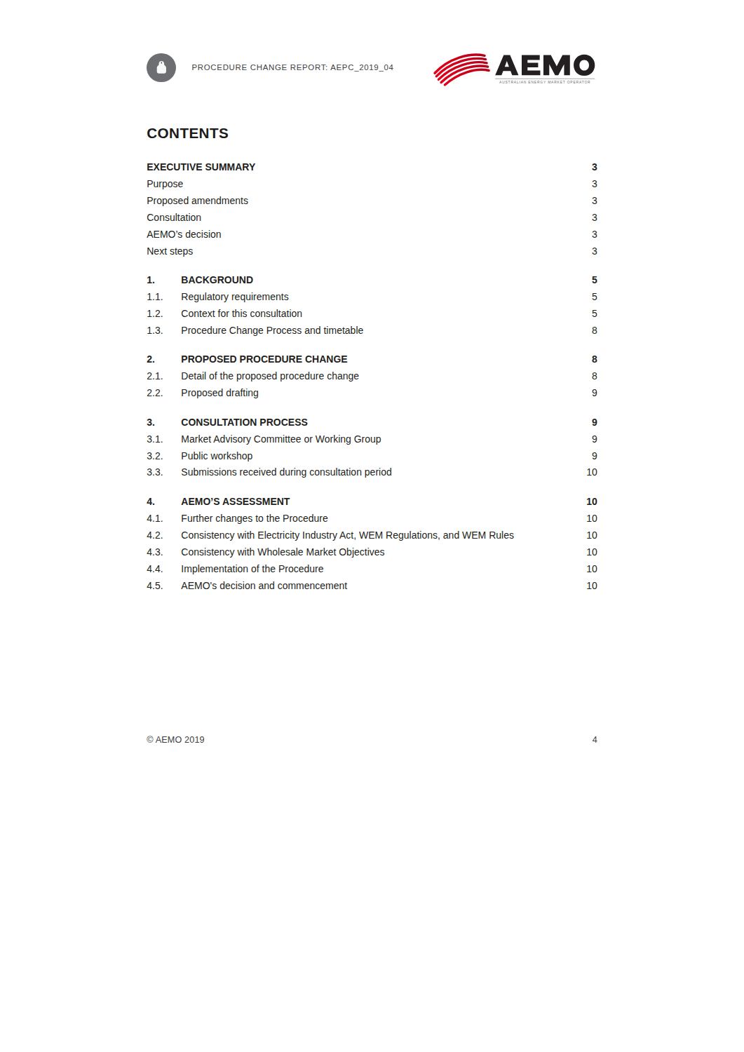Procedure Change Report: AEPC_2019_04
AUSTRALIAN ENERGY MARKET OPERATOR
CONTENTS
EXECUTIVE SUMMARY 3
Purpose 3
Proposed amendments 3
Consultation 3
AEMO’s decision 3
Next steps 3
1. BACKGROUND 5
1.1. Regulatory requirements 5
1.2. Context for this consultation 5
1.3. Procedure Change Process and timetable 8
2. PROPOSED PROCEDURE CHANGE 8
2.1. Detail of the proposed procedure change 8
2.2. Proposed drafting 9
3. CONSULTATION PROCESS 9
3.1. Market Advisory Committee or Working Group 9
3.2. Public workshop 9
3.3. Submissions received during consultation period 10
4. AEMO’S ASSESSMENT 10
4.1. Further changes to the Procedure 10
4.2. Consistency with Electricity Industry Act, WEM Regulations, and WEM Rules 10
4.3. Consistency with Wholesale Market Objectives 10
4.4. Implementation of the Procedure 10
4.5. AEMO's decision and commencement 10
© AEMO 2019
4